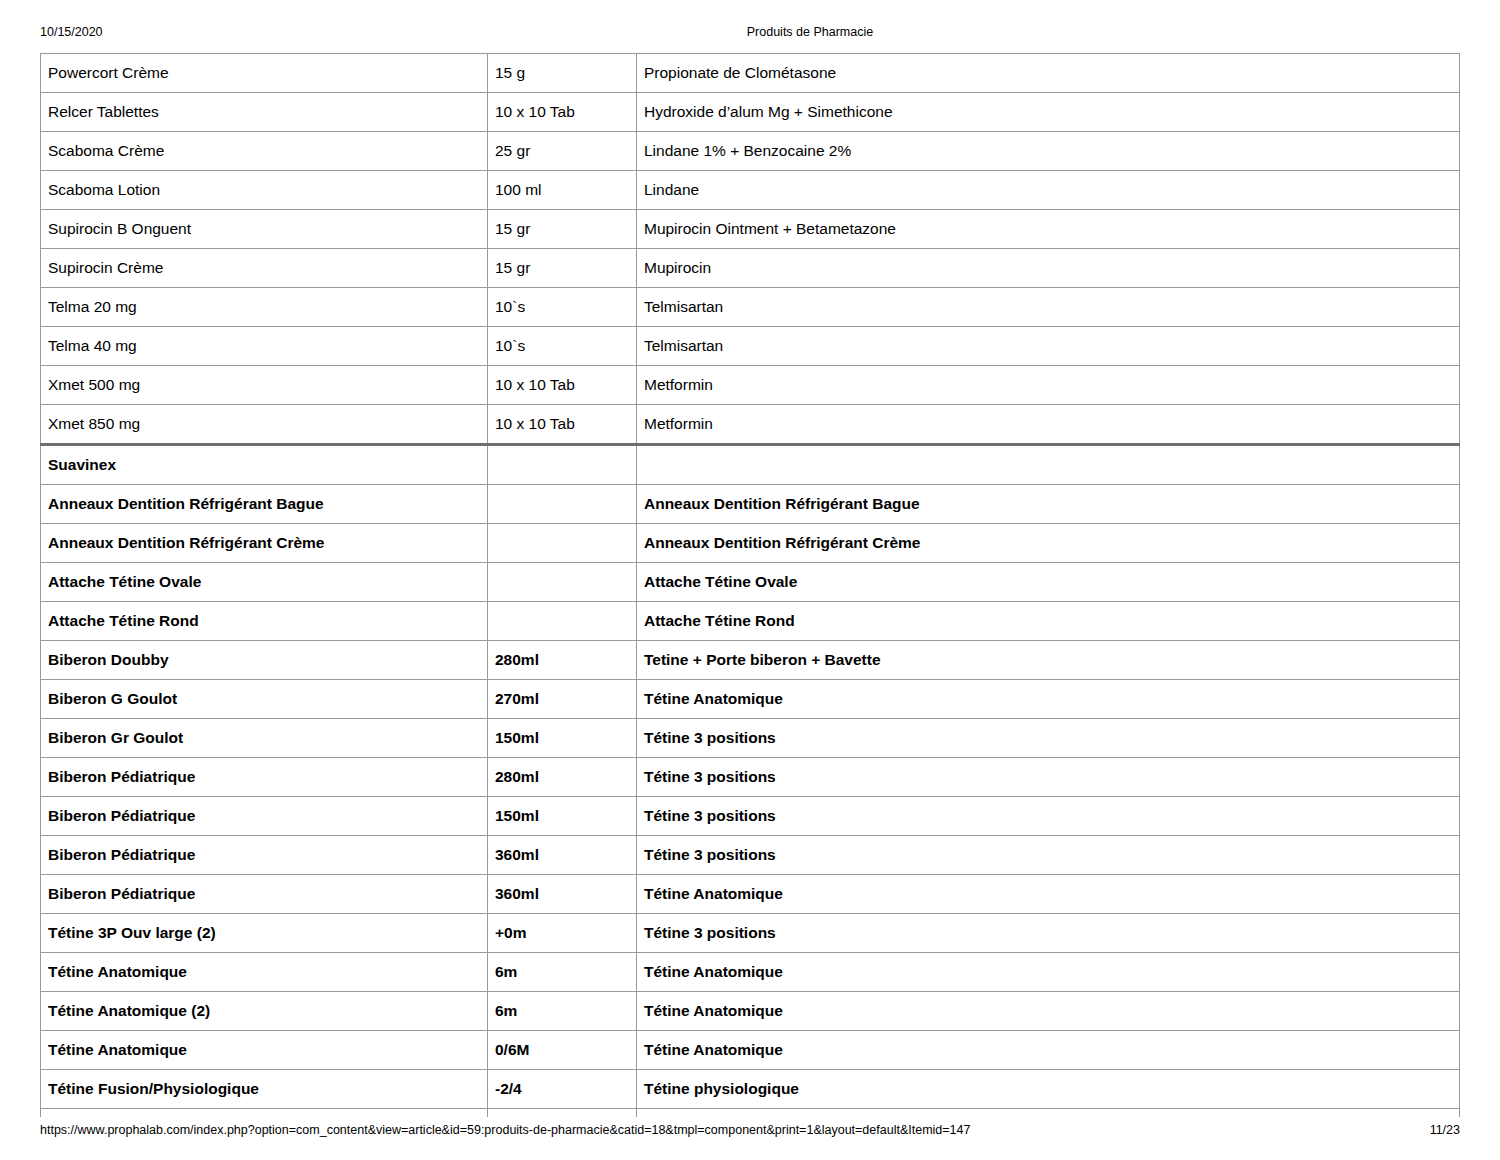10/15/2020
Produits de Pharmacie
| Powercort Crème | 15 g | Propionate de Clométasone |
| Relcer Tablettes | 10 x 10 Tab | Hydroxide d’alum Mg + Simethicone |
| Scaboma Crème | 25 gr | Lindane 1% + Benzocaine 2% |
| Scaboma Lotion | 100 ml | Lindane |
| Supirocin B Onguent | 15 gr | Mupirocin Ointment + Betametazone |
| Supirocin Crème | 15 gr | Mupirocin |
| Telma 20 mg | 10`s | Telmisartan |
| Telma 40 mg | 10`s | Telmisartan |
| Xmet 500 mg | 10 x 10 Tab | Metformin |
| Xmet 850 mg | 10 x 10 Tab | Metformin |
| Suavinex | | |
| Anneaux Dentition Réfrigérant Bague | | Anneaux Dentition Réfrigérant Bague |
| Anneaux Dentition Réfrigérant Crème | | Anneaux Dentition Réfrigérant Crème |
| Attache Tétine Ovale | | Attache Tétine Ovale |
| Attache Tétine Rond | | Attache Tétine Rond |
| Biberon Doubby | 280ml | Tetine + Porte biberon + Bavette |
| Biberon G Goulot | 270ml | Tétine Anatomique |
| Biberon Gr Goulot | 150ml | Tétine 3 positions |
| Biberon Pédiatrique | 280ml | Tétine 3 positions |
| Biberon Pédiatrique | 150ml | Tétine 3 positions |
| Biberon Pédiatrique | 360ml | Tétine 3 positions |
| Biberon Pédiatrique | 360ml | Tétine Anatomique |
| Tétine 3P Ouv large (2) | +0m | Tétine 3 positions |
| Tétine Anatomique | 6m | Tétine Anatomique |
| Tétine Anatomique (2) | 6m | Tétine Anatomique |
| Tétine Anatomique | 0/6M | Tétine Anatomique |
| Tétine Fusion/Physiologique | -2/4 | Tétine physiologique |
https://www.prophalab.com/index.php?option=com_content&view=article&id=59:produits-de-pharmacie&catid=18&tmpl=component&print=1&layout=default&Itemid=147
11/23